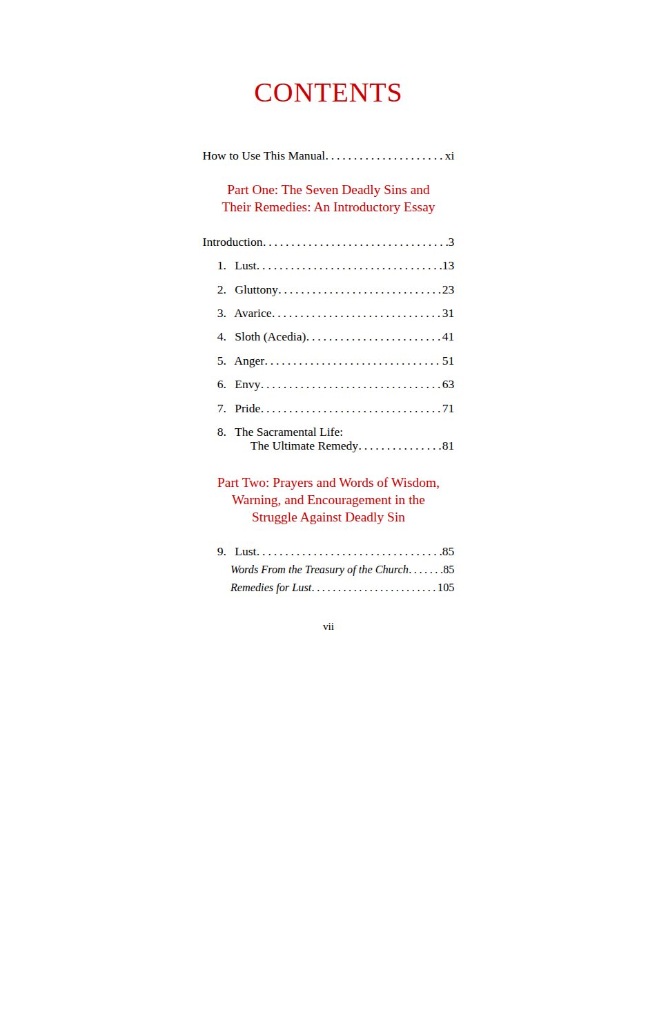Contents
How to Use This Manual .................................................. xi
Part One: The Seven Deadly Sins and
Their Remedies: An Introductory Essay
Introduction .................................................. 3
1. Lust .................................................. 13
2. Gluttony .................................................. 23
3. Avarice .................................................. 31
4. Sloth (Acedia) .................................................. 41
5. Anger .................................................. 51
6. Envy .................................................. 63
7. Pride .................................................. 71
8. The Sacramental Life:
The Ultimate Remedy .................................................. 81
Part Two: Prayers and Words of Wisdom,
Warning, and Encouragement in the
Struggle Against Deadly Sin
9. Lust .................................................. 85
Words From the Treasury of the Church .................................................. 85
Remedies for Lust .................................................. 105
vii